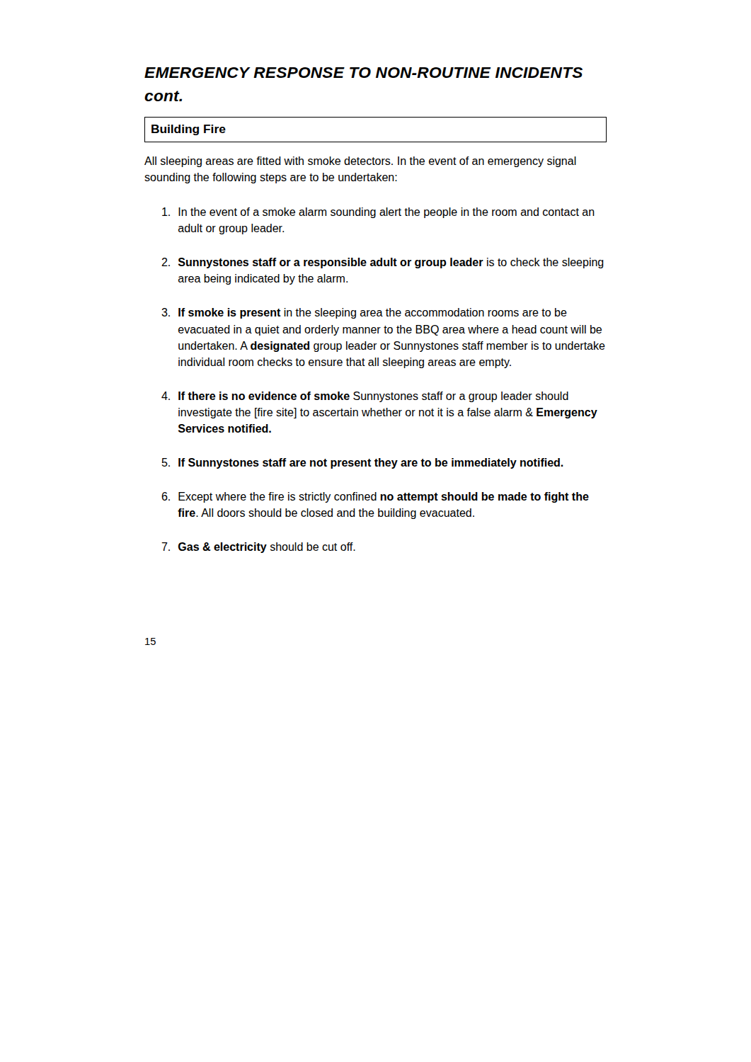EMERGENCY RESPONSE TO NON-ROUTINE INCIDENTS cont.
Building Fire
All sleeping areas are fitted with smoke detectors. In the event of an emergency signal sounding the following steps are to be undertaken:
In the event of a smoke alarm sounding alert the people in the room and contact an adult or group leader.
Sunnystones staff or a responsible adult or group leader is to check the sleeping area being indicated by the alarm.
If smoke is present in the sleeping area the accommodation rooms are to be evacuated in a quiet and orderly manner to the BBQ area where a head count will be undertaken. A designated group leader or Sunnystones staff member is to undertake individual room checks to ensure that all sleeping areas are empty.
If there is no evidence of smoke Sunnystones staff or a group leader should investigate the [fire site] to ascertain whether or not it is a false alarm & Emergency Services notified.
If Sunnystones staff are not present they are to be immediately notified.
Except where the fire is strictly confined no attempt should be made to fight the fire. All doors should be closed and the building evacuated.
Gas & electricity should be cut off.
15